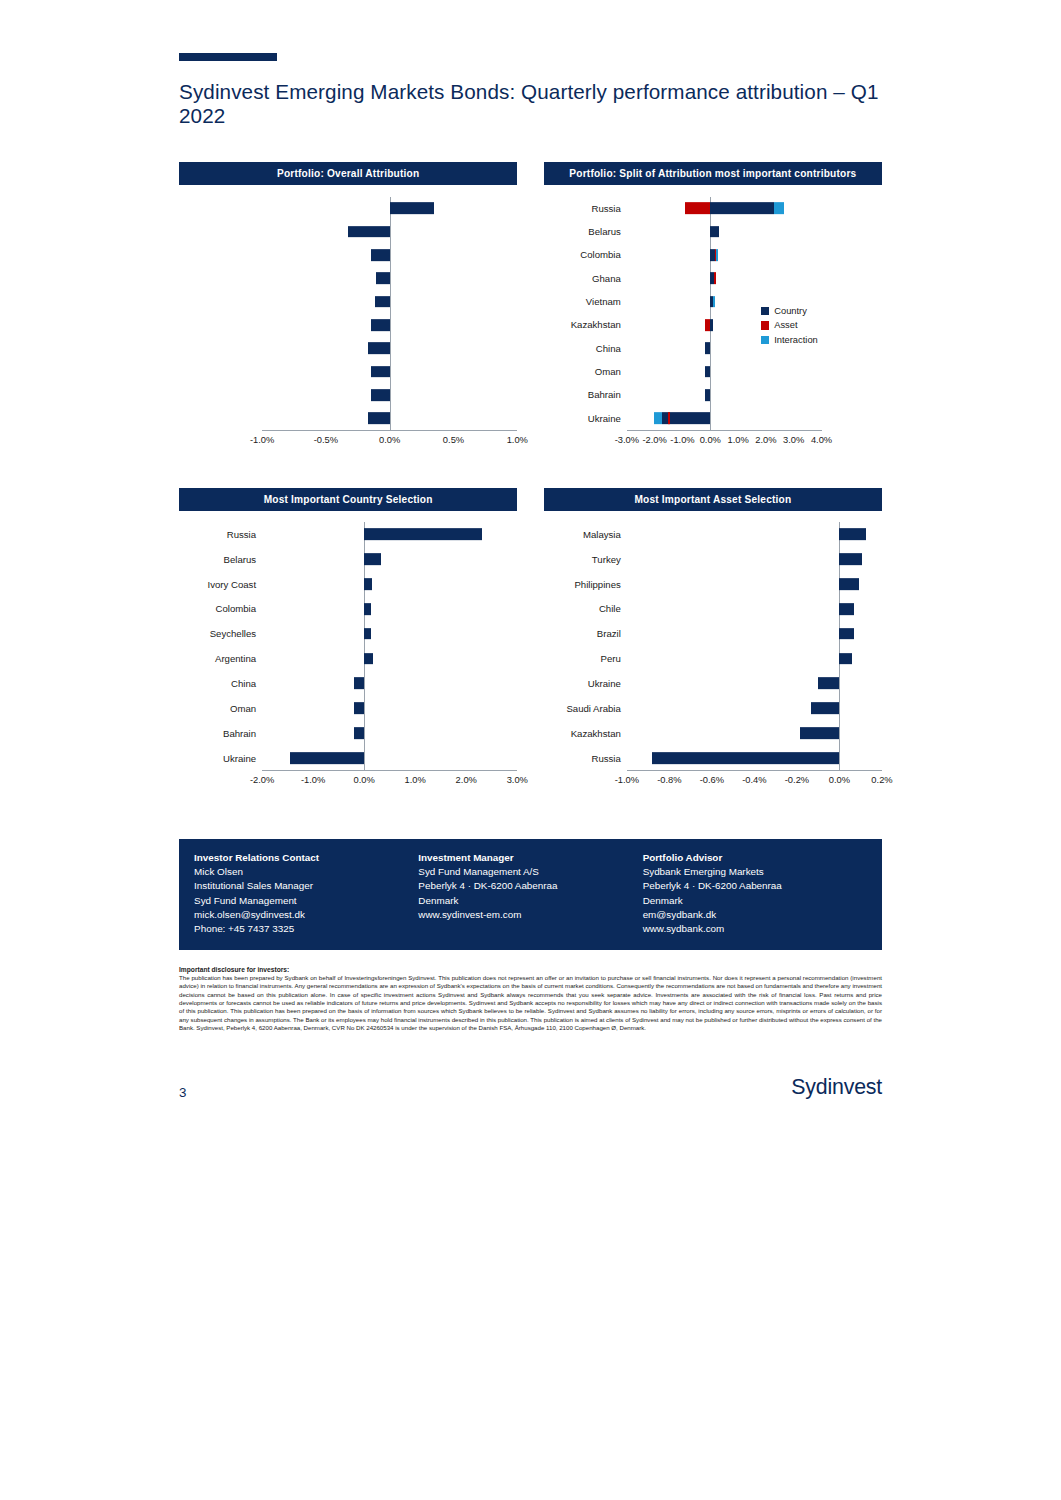Sydinvest Emerging Markets Bonds: Quarterly performance attribution – Q1 2022
Portfolio: Overall Attribution
-1.0% -0.5% 0.0% 0.5% 1.0%
Portfolio: Split of Attribution most important contributors
Russia
Belarus
Colombia
Ghana
Vietnam
Kazakhstan
China
Oman
Bahrain
Ukraine
Country
Asset
Interaction
-3.0% -2.0% -1.0% 0.0% 1.0% 2.0% 3.0% 4.0%
Most Important Country Selection
Russia
Belarus
Ivory Coast
Colombia
Seychelles
Argentina
China
Oman
Bahrain
Ukraine
-2.0% -1.0% 0.0% 1.0% 2.0% 3.0%
Most Important Asset Selection
Malaysia
Turkey
Philippines
Chile
Brazil
Peru
Ukraine
Saudi Arabia
Kazakhstan
Russia
-1.0% -0.8% -0.6% -0.4% -0.2% 0.0% 0.2%
Investor Relations Contact
Mick Olsen
Institutional Sales Manager
Syd Fund Management
mick.olsen@sydinvest.dk
Phone: +45 7437 3325
Investment Manager
Syd Fund Management A/S
Peberlyk 4 · DK-6200 Aabenraa
Denmark
www.sydinvest-em.com
Portfolio Advisor
Sydbank Emerging Markets
Peberlyk 4 · DK-6200 Aabenraa
Denmark
em@sydbank.dk
www.sydbank.com
Important disclosure for investors:
The publication has been prepared by Sydbank on behalf of Investeringsforeningen Sydinvest. This publication does not represent an offer or an invitation to purchase or sell financial instruments. Nor does it represent a personal recommendation (investment advice) in relation to financial instruments. Any general recommendations are an expression of Sydbank's expectations on the basis of current market conditions. Consequently the recommendations are not based on fundamentals and therefore any investment decisions cannot be based on this publication alone. In case of specific investment actions Sydinvest and Sydbank always recommends that you seek separate advice. Investments are associated with the risk of financial loss. Past returns and price developments or forecasts cannot be used as reliable indicators of future returns and price developments. Sydinvest and Sydbank accepts no responsibility for losses which may have any direct or indirect connection with transactions made solely on the basis of this publication. This publication has been prepared on the basis of information from sources which Sydbank believes to be reliable. Sydinvest and Sydbank assumes no liability for errors, including any source errors, misprints or errors of calculation, or for any subsequent changes in assumptions. The Bank or its employees may hold financial instruments described in this publication. This publication is aimed at clients of Sydinvest and may not be published or further distributed without the express consent of the Bank. Sydinvest, Peberlyk 4, 6200 Aabenraa, Denmark, CVR No DK 24260534 is under the supervision of the Danish FSA, Århusgade 110, 2100 Copenhagen Ø, Denmark.
3
Sydinvest